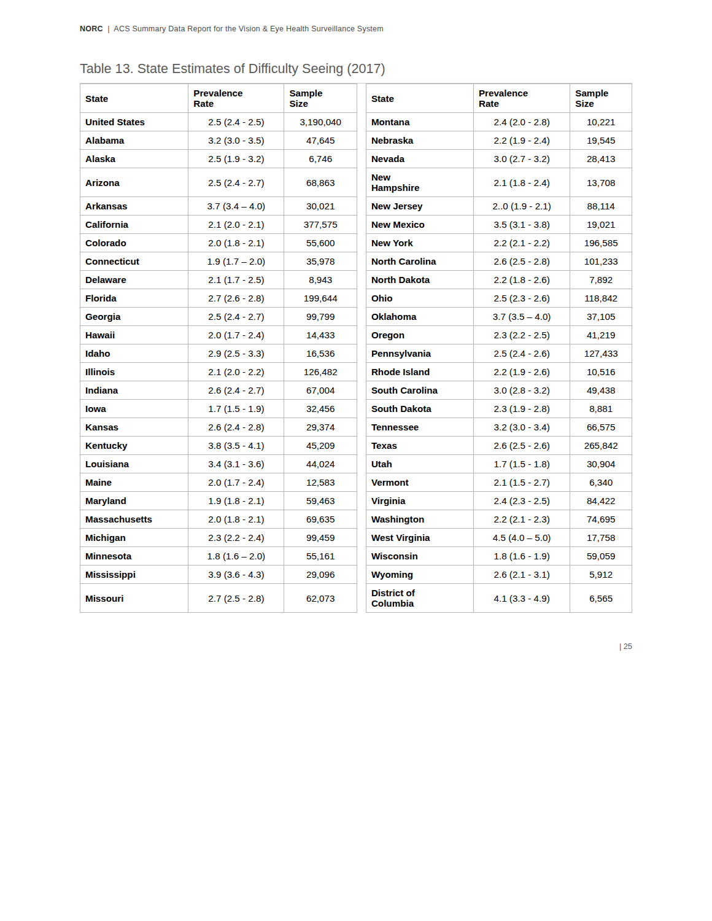NORC | ACS Summary Data Report for the Vision & Eye Health Surveillance System
Table 13. State Estimates of Difficulty Seeing (2017)
| State | Prevalence Rate | Sample Size | | State | Prevalence Rate | Sample Size |
| --- | --- | --- | --- | --- | --- | --- |
| United States | 2.5 (2.4 - 2.5) | 3,190,040 | | Montana | 2.4 (2.0 - 2.8) | 10,221 |
| Alabama | 3.2 (3.0 - 3.5) | 47,645 | | Nebraska | 2.2 (1.9 - 2.4) | 19,545 |
| Alaska | 2.5 (1.9 - 3.2) | 6,746 | | Nevada | 3.0 (2.7 - 3.2) | 28,413 |
| Arizona | 2.5 (2.4 - 2.7) | 68,863 | | New Hampshire | 2.1 (1.8 - 2.4) | 13,708 |
| Arkansas | 3.7 (3.4 – 4.0) | 30,021 | | New Jersey | 2..0 (1.9 - 2.1) | 88,114 |
| California | 2.1 (2.0 - 2.1) | 377,575 | | New Mexico | 3.5 (3.1 - 3.8) | 19,021 |
| Colorado | 2.0 (1.8 - 2.1) | 55,600 | | New York | 2.2 (2.1 - 2.2) | 196,585 |
| Connecticut | 1.9 (1.7 – 2.0) | 35,978 | | North Carolina | 2.6 (2.5 - 2.8) | 101,233 |
| Delaware | 2.1 (1.7 - 2.5) | 8,943 | | North Dakota | 2.2 (1.8 - 2.6) | 7,892 |
| Florida | 2.7 (2.6 - 2.8) | 199,644 | | Ohio | 2.5 (2.3 - 2.6) | 118,842 |
| Georgia | 2.5 (2.4 - 2.7) | 99,799 | | Oklahoma | 3.7 (3.5 – 4.0) | 37,105 |
| Hawaii | 2.0 (1.7 - 2.4) | 14,433 | | Oregon | 2.3 (2.2 - 2.5) | 41,219 |
| Idaho | 2.9 (2.5 - 3.3) | 16,536 | | Pennsylvania | 2.5 (2.4 - 2.6) | 127,433 |
| Illinois | 2.1 (2.0 - 2.2) | 126,482 | | Rhode Island | 2.2 (1.9 - 2.6) | 10,516 |
| Indiana | 2.6 (2.4 - 2.7) | 67,004 | | South Carolina | 3.0 (2.8 - 3.2) | 49,438 |
| Iowa | 1.7 (1.5 - 1.9) | 32,456 | | South Dakota | 2.3 (1.9 - 2.8) | 8,881 |
| Kansas | 2.6 (2.4 - 2.8) | 29,374 | | Tennessee | 3.2 (3.0 - 3.4) | 66,575 |
| Kentucky | 3.8 (3.5 - 4.1) | 45,209 | | Texas | 2.6 (2.5 - 2.6) | 265,842 |
| Louisiana | 3.4 (3.1 - 3.6) | 44,024 | | Utah | 1.7 (1.5 - 1.8) | 30,904 |
| Maine | 2.0 (1.7 - 2.4) | 12,583 | | Vermont | 2.1 (1.5 - 2.7) | 6,340 |
| Maryland | 1.9 (1.8 - 2.1) | 59,463 | | Virginia | 2.4 (2.3 - 2.5) | 84,422 |
| Massachusetts | 2.0 (1.8 - 2.1) | 69,635 | | Washington | 2.2 (2.1 - 2.3) | 74,695 |
| Michigan | 2.3 (2.2 - 2.4) | 99,459 | | West Virginia | 4.5 (4.0 – 5.0) | 17,758 |
| Minnesota | 1.8 (1.6 – 2.0) | 55,161 | | Wisconsin | 1.8 (1.6 - 1.9) | 59,059 |
| Mississippi | 3.9 (3.6 - 4.3) | 29,096 | | Wyoming | 2.6 (2.1 - 3.1) | 5,912 |
| Missouri | 2.7 (2.5 - 2.8) | 62,073 | | District of Columbia | 4.1 (3.3 - 4.9) | 6,565 |
| 25